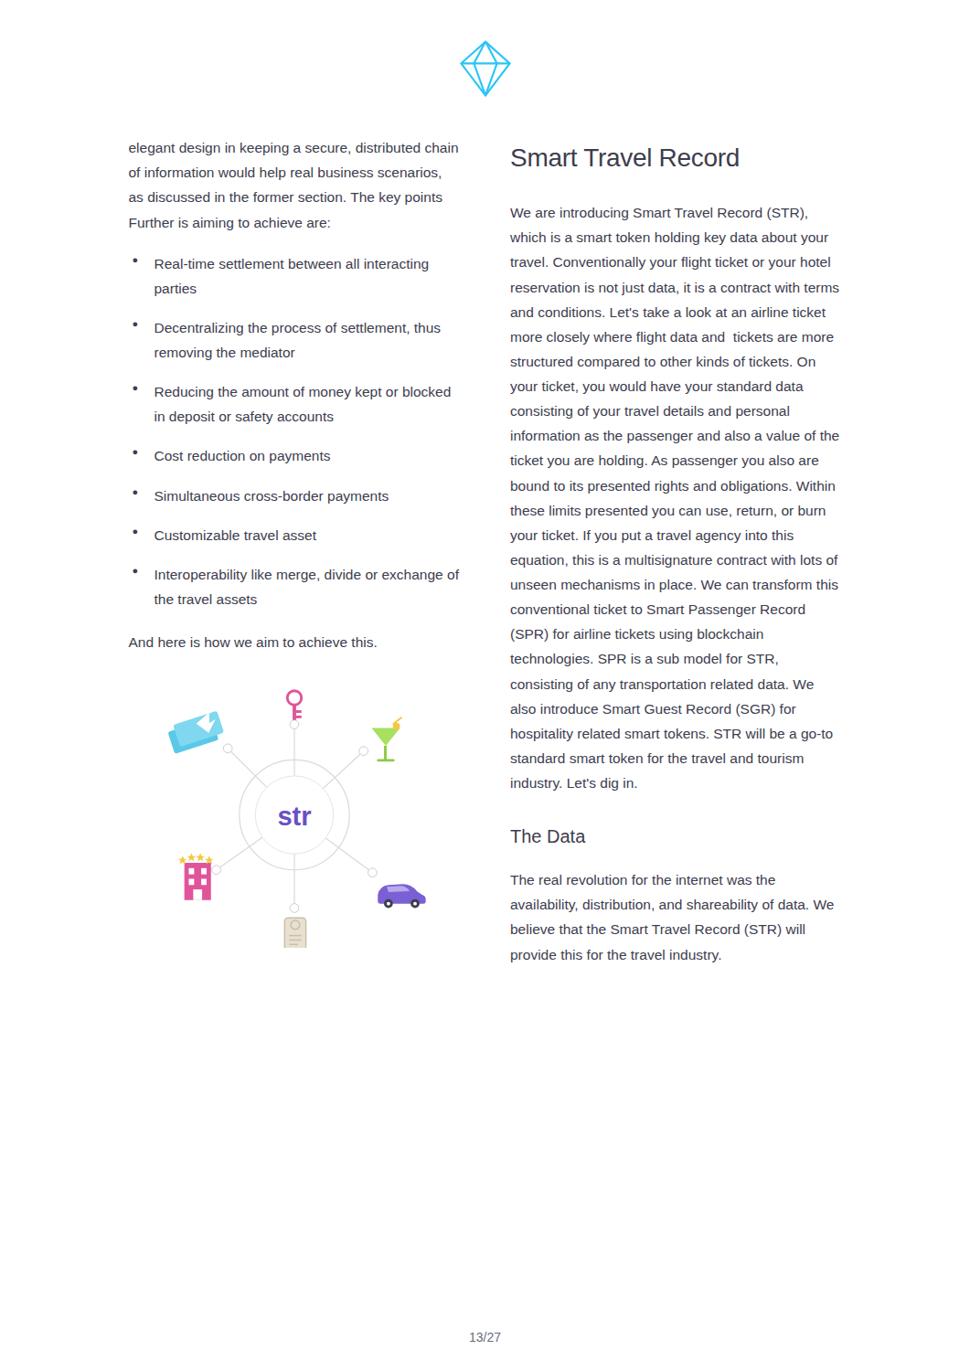elegant design in keeping a secure, distributed chain of information would help real business scenarios, as discussed in the former section. The key points Further is aiming to achieve are:
Real-time settlement between all interacting parties
Decentralizing the process of settlement, thus removing the mediator
Reducing the amount of money kept or blocked in deposit or safety accounts
Cost reduction on payments
Simultaneous cross-border payments
Customizable travel asset
Interoperability like merge, divide or exchange of the travel assets
And here is how we aim to achieve this.
str
Smart Travel Record
We are introducing Smart Travel Record (STR), which is a smart token holding key data about your travel. Conventionally your flight ticket or your hotel reservation is not just data, it is a contract with terms and conditions. Let's take a look at an airline ticket more closely where flight data and tickets are more structured compared to other kinds of tickets. On your ticket, you would have your standard data consisting of your travel details and personal information as the passenger and also a value of the ticket you are holding. As passenger you also are bound to its presented rights and obligations. Within these limits presented you can use, return, or burn your ticket. If you put a travel agency into this equation, this is a multisignature contract with lots of unseen mechanisms in place. We can transform this conventional ticket to Smart Passenger Record (SPR) for airline tickets using blockchain technologies. SPR is a sub model for STR, consisting of any transportation related data. We also introduce Smart Guest Record (SGR) for hospitality related smart tokens. STR will be a go-to standard smart token for the travel and tourism industry. Let's dig in.
The Data
The real revolution for the internet was the availability, distribution, and shareability of data. We believe that the Smart Travel Record (STR) will provide this for the travel industry.
13/27